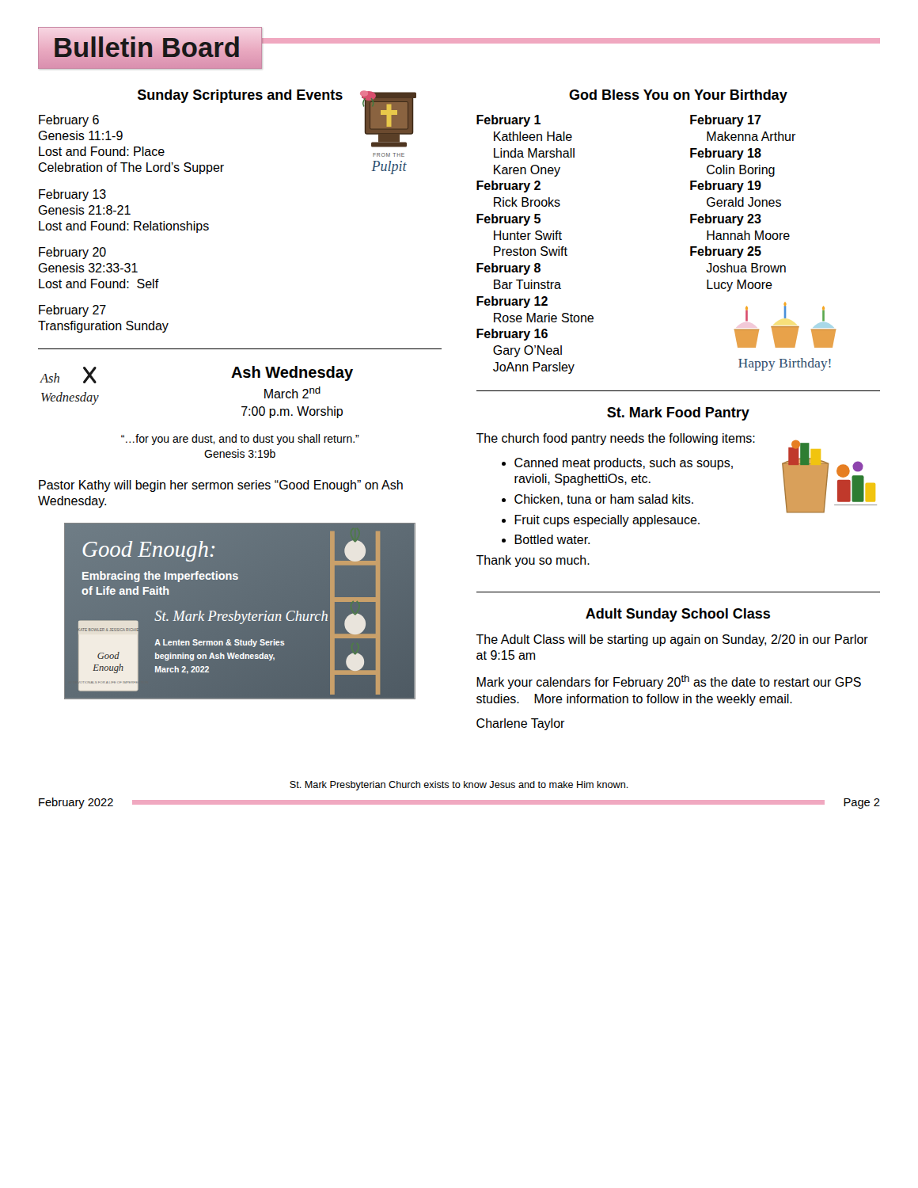Bulletin Board
Sunday Scriptures and Events
FROM THE Pulpit
February 6
Genesis 11:1-9
Lost and Found: Place
Celebration of The Lord’s Supper
February 13
Genesis 21:8-21
Lost and Found: Relationships
February 20
Genesis 32:33-31
Lost and Found: Self
February 27
Transfiguration Sunday
Ash Wednesday
Ash Wednesday
March 2nd
7:00 p.m. Worship
“…for you are dust, and to dust you shall return.”
Genesis 3:19b
Pastor Kathy will begin her sermon series “Good Enough” on Ash Wednesday.
KATE BOWLER & JESSICA RICHIE Good Enough 40 DEVOTIONALS FOR A LIFE OF IMPERFECTION Good Enough: Embracing the Imperfections of Life and Faith St. Mark Presbyterian Church A Lenten Sermon & Study Series beginning on Ash Wednesday, March 2, 2022
God Bless You on Your Birthday
February 1
Kathleen Hale
Linda Marshall
Karen Oney
February 2
Rick Brooks
February 5
Hunter Swift
Preston Swift
February 8
Bar Tuinstra
February 12
Rose Marie Stone
February 16
Gary O’Neal
JoAnn Parsley
February 17
Makenna Arthur
February 18
Colin Boring
February 19
Gerald Jones
February 23
Hannah Moore
February 25
Joshua Brown
Lucy Moore
Happy Birthday!
St. Mark Food Pantry
The church food pantry needs the following items:
Canned meat products, such as soups, ravioli, SpaghettiOs, etc.
Chicken, tuna or ham salad kits.
Fruit cups especially applesauce.
Bottled water.
Thank you so much.
Adult Sunday School Class
The Adult Class will be starting up again on Sunday, 2/20 in our Parlor at 9:15 am
Mark your calendars for February 20th as the date to restart our GPS studies. More information to follow in the weekly email.
Charlene Taylor
St. Mark Presbyterian Church exists to know Jesus and to make Him known.
February 2022 Page 2